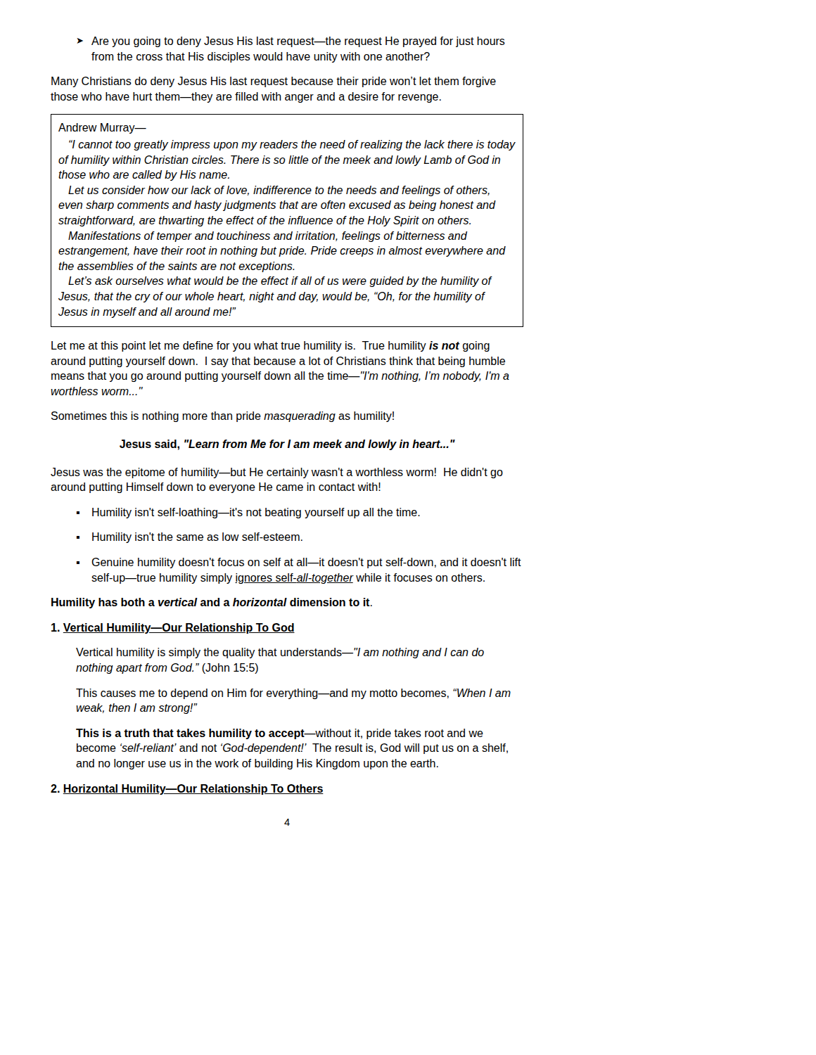Are you going to deny Jesus His last request—the request He prayed for just hours from the cross that His disciples would have unity with one another?
Many Christians do deny Jesus His last request because their pride won’t let them forgive those who have hurt them—they are filled with anger and a desire for revenge.
Andrew Murray—
“I cannot too greatly impress upon my readers the need of realizing the lack there is today of humility within Christian circles. There is so little of the meek and lowly Lamb of God in those who are called by His name.
Let us consider how our lack of love, indifference to the needs and feelings of others, even sharp comments and hasty judgments that are often excused as being honest and straightforward, are thwarting the effect of the influence of the Holy Spirit on others.
Manifestations of temper and touchiness and irritation, feelings of bitterness and estrangement, have their root in nothing but pride. Pride creeps in almost everywhere and the assemblies of the saints are not exceptions.
Let’s ask ourselves what would be the effect if all of us were guided by the humility of Jesus, that the cry of our whole heart, night and day, would be, “Oh, for the humility of Jesus in myself and all around me!”
Let me at this point let me define for you what true humility is. True humility is not going around putting yourself down. I say that because a lot of Christians think that being humble means that you go around putting yourself down all the time—"I'm nothing, I’m nobody, I'm a worthless worm..."
Sometimes this is nothing more than pride masquerading as humility!
Jesus said, "Learn from Me for I am meek and lowly in heart..."
Jesus was the epitome of humility—but He certainly wasn't a worthless worm! He didn't go around putting Himself down to everyone He came in contact with!
Humility isn't self-loathing—it's not beating yourself up all the time.
Humility isn't the same as low self-esteem.
Genuine humility doesn't focus on self at all—it doesn't put self-down, and it doesn't lift self-up—true humility simply ignores self-all-together while it focuses on others.
Humility has both a vertical and a horizontal dimension to it.
Vertical Humility—Our Relationship To God
Vertical humility is simply the quality that understands—"I am nothing and I can do nothing apart from God.” (John 15:5)
This causes me to depend on Him for everything—and my motto becomes, “When I am weak, then I am strong!”
This is a truth that takes humility to accept—without it, pride takes root and we become ‘self-reliant’ and not ‘God-dependent!’ The result is, God will put us on a shelf, and no longer use us in the work of building His Kingdom upon the earth.
Horizontal Humility—Our Relationship To Others
4